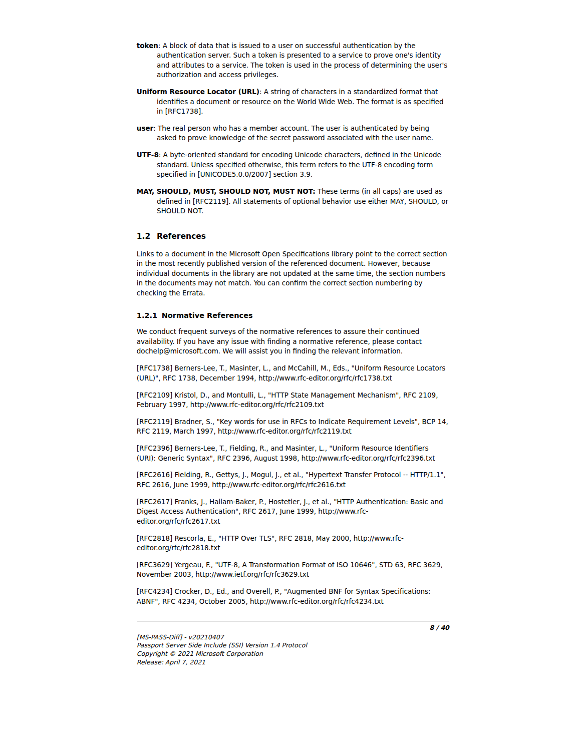token
token: A block of data that is issued to a user on successful authentication by the authentication server. Such a token is presented to a service to prove one's identity and attributes to a service. The token is used in the process of determining the user's authorization and access privileges.
Uniform Resource Locator (URL)
Uniform Resource Locator (URL): A string of characters in a standardized format that identifies a document or resource on the World Wide Web. The format is as specified in [RFC1738].
user
user: The real person who has a member account. The user is authenticated by being asked to prove knowledge of the secret password associated with the user name.
UTF-8
UTF-8: A byte-oriented standard for encoding Unicode characters, defined in the Unicode standard. Unless specified otherwise, this term refers to the UTF-8 encoding form specified in [UNICODE5.0.0/2007] section 3.9.
MAY, SHOULD, MUST, SHOULD NOT, MUST NOT
MAY, SHOULD, MUST, SHOULD NOT, MUST NOT: These terms (in all caps) are used as defined in [RFC2119]. All statements of optional behavior use either MAY, SHOULD, or SHOULD NOT.
1.2 References
Links to a document in the Microsoft Open Specifications library point to the correct section in the most recently published version of the referenced document. However, because individual documents in the library are not updated at the same time, the section numbers in the documents may not match. You can confirm the correct section numbering by checking the Errata.
1.2.1 Normative References
We conduct frequent surveys of the normative references to assure their continued availability. If you have any issue with finding a normative reference, please contact dochelp@microsoft.com. We will assist you in finding the relevant information.
[RFC1738] Berners-Lee, T., Masinter, L., and McCahill, M., Eds., "Uniform Resource Locators (URL)", RFC 1738, December 1994, http://www.rfc-editor.org/rfc/rfc1738.txt
[RFC2109] Kristol, D., and Montulli, L., "HTTP State Management Mechanism", RFC 2109, February 1997, http://www.rfc-editor.org/rfc/rfc2109.txt
[RFC2119] Bradner, S., "Key words for use in RFCs to Indicate Requirement Levels", BCP 14, RFC 2119, March 1997, http://www.rfc-editor.org/rfc/rfc2119.txt
[RFC2396] Berners-Lee, T., Fielding, R., and Masinter, L., "Uniform Resource Identifiers (URI): Generic Syntax", RFC 2396, August 1998, http://www.rfc-editor.org/rfc/rfc2396.txt
[RFC2616] Fielding, R., Gettys, J., Mogul, J., et al., "Hypertext Transfer Protocol -- HTTP/1.1", RFC 2616, June 1999, http://www.rfc-editor.org/rfc/rfc2616.txt
[RFC2617] Franks, J., Hallam-Baker, P., Hostetler, J., et al., "HTTP Authentication: Basic and Digest Access Authentication", RFC 2617, June 1999, http://www.rfc-editor.org/rfc/rfc2617.txt
[RFC2818] Rescorla, E., "HTTP Over TLS", RFC 2818, May 2000, http://www.rfc-editor.org/rfc/rfc2818.txt
[RFC3629] Yergeau, F., "UTF-8, A Transformation Format of ISO 10646", STD 63, RFC 3629, November 2003, http://www.ietf.org/rfc/rfc3629.txt
[RFC4234] Crocker, D., Ed., and Overell, P., "Augmented BNF for Syntax Specifications: ABNF", RFC 4234, October 2005, http://www.rfc-editor.org/rfc/rfc4234.txt
8 / 40
[MS-PASS-Diff] - v20210407
Passport Server Side Include (SSI) Version 1.4 Protocol
Copyright © 2021 Microsoft Corporation
Release: April 7, 2021